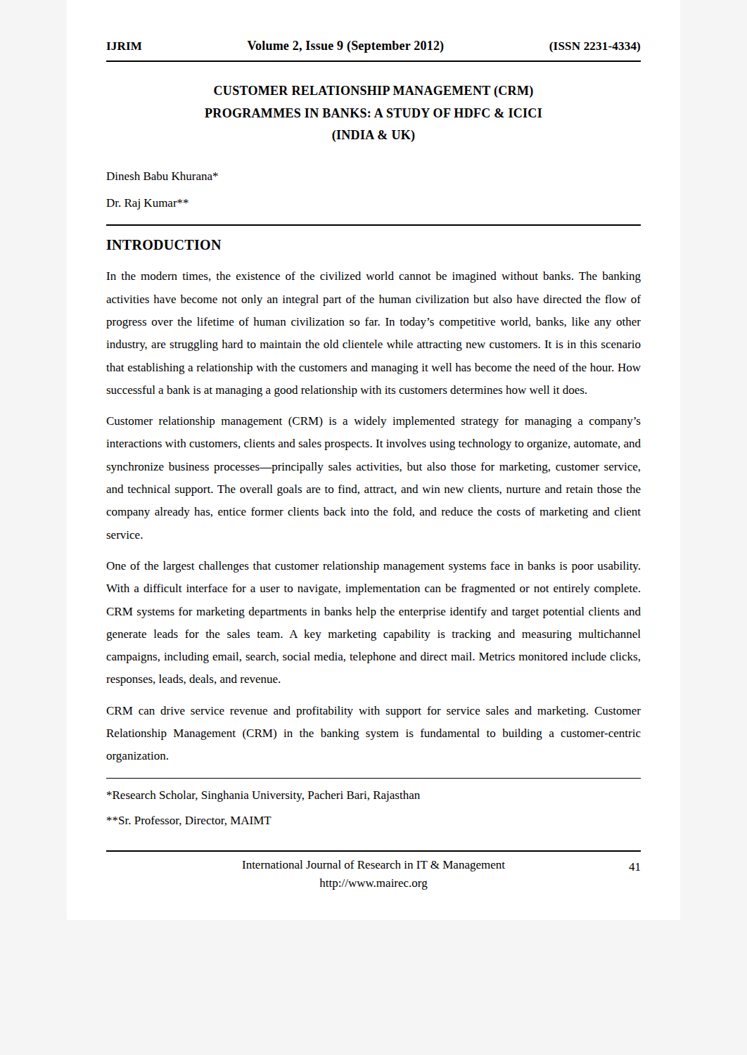IJRIM Volume 2, Issue 9 (September 2012) (ISSN 2231-4334)
Customer Relationship Management (CRM)
Programmes in Banks: A Study of HDFC & ICICI
(India & UK)
Dinesh Babu Khurana*
Dr. Raj Kumar**
INTRODUCTION
In the modern times, the existence of the civilized world cannot be imagined without banks. The banking activities have become not only an integral part of the human civilization but also have directed the flow of progress over the lifetime of human civilization so far. In today’s competitive world, banks, like any other industry, are struggling hard to maintain the old clientele while attracting new customers. It is in this scenario that establishing a relationship with the customers and managing it well has become the need of the hour. How successful a bank is at managing a good relationship with its customers determines how well it does.
Customer relationship management (CRM) is a widely implemented strategy for managing a company’s interactions with customers, clients and sales prospects. It involves using technology to organize, automate, and synchronize business processes—principally sales activities, but also those for marketing, customer service, and technical support. The overall goals are to find, attract, and win new clients, nurture and retain those the company already has, entice former clients back into the fold, and reduce the costs of marketing and client service.
One of the largest challenges that customer relationship management systems face in banks is poor usability. With a difficult interface for a user to navigate, implementation can be fragmented or not entirely complete. CRM systems for marketing departments in banks help the enterprise identify and target potential clients and generate leads for the sales team. A key marketing capability is tracking and measuring multichannel campaigns, including email, search, social media, telephone and direct mail. Metrics monitored include clicks, responses, leads, deals, and revenue.
CRM can drive service revenue and profitability with support for service sales and marketing. Customer Relationship Management (CRM) in the banking system is fundamental to building a customer-centric organization.
*Research Scholar, Singhania University, Pacheri Bari, Rajasthan
**Sr. Professor, Director, MAIMT
International Journal of Research in IT & Management
http://www.mairec.org
41